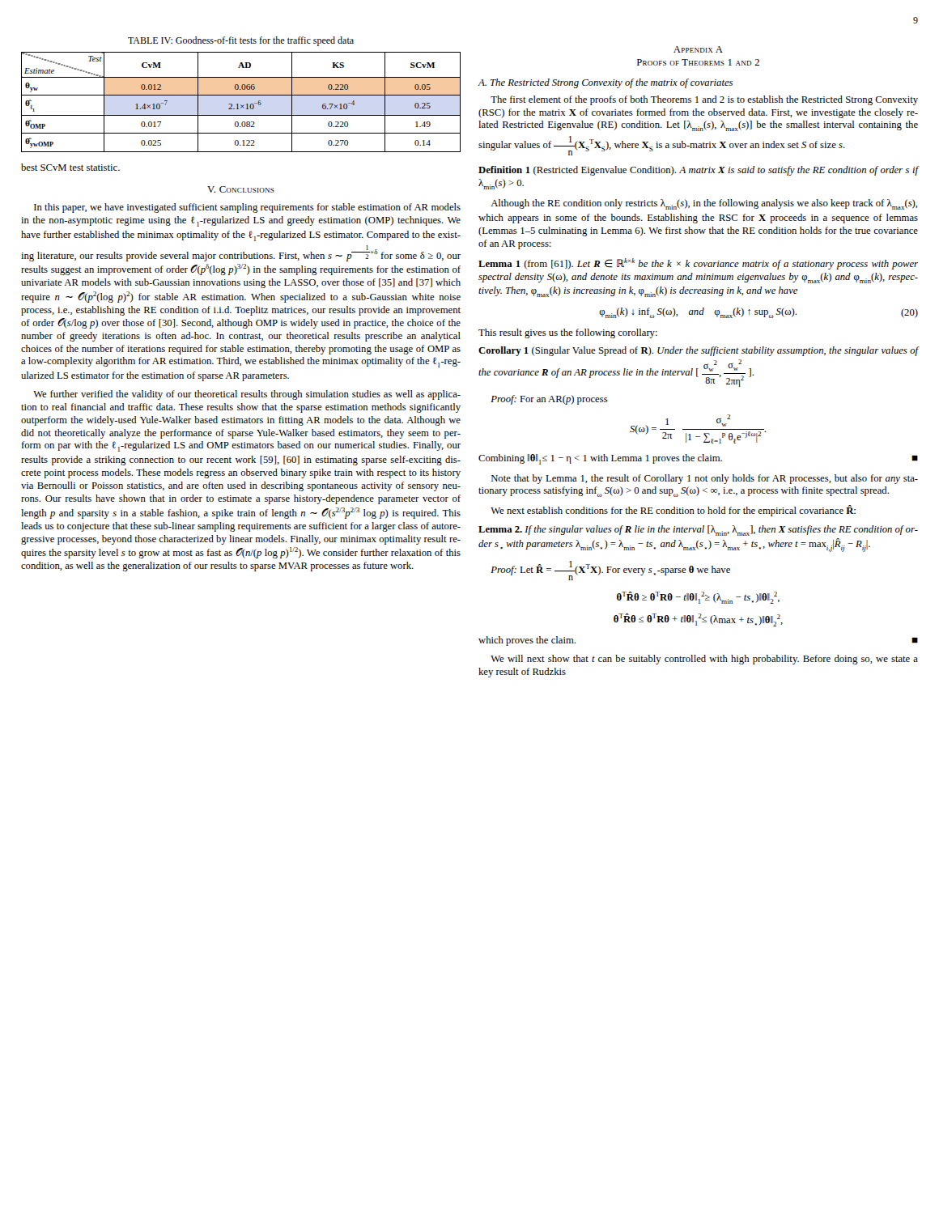9
TABLE IV: Goodness-of-fit tests for the traffic speed data
| Test Estimate | CvM | AD | KS | SCvM |
| θ yw | 0.012 | 0.066 | 0.220 | 0.05 |
| θ̂ ℓ 1 | 1.4×10 −7 | 2.1×10 −6 | 6.7×10 −4 | 0.25 |
| θ̂ OMP | 0.017 | 0.082 | 0.220 | 1.49 |
| θ̂ ywOMP | 0.025 | 0.122 | 0.270 | 0.14 |
best SCvM test statistic.
V. Conclusions
In this paper, we have investigated sufficient sampling requirements for stable estimation of AR models in the non-asymptotic regime using the ℓ1-regularized LS and greedy estimation (OMP) techniques. We have further established the minimax optimality of the ℓ1-regularized LS estimator. Compared to the existing literature, our results provide several major contributions. First, when s ∼ p12+δ for some δ ≥ 0, our results suggest an improvement of order 𝒪(pδ(log p)3/2) in the sampling requirements for the estimation of univariate AR models with sub-Gaussian innovations using the LASSO, over those of [35] and [37] which require n ∼ 𝒪(p2(log p)2) for stable AR estimation. When specialized to a sub-Gaussian white noise process, i.e., establishing the RE condition of i.i.d. Toeplitz matrices, our results provide an improvement of order 𝒪(s/log p) over those of [30]. Second, although OMP is widely used in practice, the choice of the number of greedy iterations is often ad-hoc. In contrast, our theoretical results prescribe an analytical choices of the number of iterations required for stable estimation, thereby promoting the usage of OMP as a low-complexity algorithm for AR estimation. Third, we established the minimax optimality of the ℓ1-regularized LS estimator for the estimation of sparse AR parameters.
We further verified the validity of our theoretical results through simulation studies as well as application to real financial and traffic data. These results show that the sparse estimation methods significantly outperform the widely-used Yule-Walker based estimators in fitting AR models to the data. Although we did not theoretically analyze the performance of sparse Yule-Walker based estimators, they seem to perform on par with the ℓ1-regularized LS and OMP estimators based on our numerical studies. Finally, our results provide a striking connection to our recent work [59], [60] in estimating sparse self-exciting discrete point process models. These models regress an observed binary spike train with respect to its history via Bernoulli or Poisson statistics, and are often used in describing spontaneous activity of sensory neurons. Our results have shown that in order to estimate a sparse history-dependence parameter vector of length p and sparsity s in a stable fashion, a spike train of length n ∼ 𝒪(s2/3p2/3 log p) is required. This leads us to conjecture that these sub-linear sampling requirements are sufficient for a larger class of autoregressive processes, beyond those characterized by linear models. Finally, our minimax optimality result requires the sparsity level s to grow at most as fast as 𝒪(n/(p log p)1/2). We consider further relaxation of this condition, as well as the generalization of our results to sparse MVAR processes as future work.
Appendix A
Proofs of Theorems 1 and 2
A. The Restricted Strong Convexity of the matrix of covariates
The first element of the proofs of both Theorems 1 and 2 is to establish the Restricted Strong Convexity (RSC) for the matrix X of covariates formed from the observed data. First, we investigate the closely related Restricted Eigenvalue (RE) condition. Let [λmin(s), λmax(s)] be the smallest interval containing the singular values of 1 n(XSTXS), where XS is a sub-matrix X over an index set S of size s.
Definition 1 (Restricted Eigenvalue Condition). A matrix X is said to satisfy the RE condition of order s if λmin(s) > 0.
Although the RE condition only restricts λmin(s), in the following analysis we also keep track of λmax(s), which appears in some of the bounds. Establishing the RSC for X proceeds in a sequence of lemmas (Lemmas 1–5 culminating in Lemma 6). We first show that the RE condition holds for the true covariance of an AR process:
Lemma 1 (from [61]). Let R ∈ ℝk×k be the k × k covariance matrix of a stationary process with power spectral density S(ω), and denote its maximum and minimum eigenvalues by φmax(k) and φmin(k), respectively. Then, φmax(k) is increasing in k, φmin(k) is decreasing in k, and we have
φmin(k) ↓ infω S(ω), and φmax(k) ↑ supω S(ω). (20)
This result gives us the following corollary:
Corollary 1 (Singular Value Spread of R). Under the sufficient stability assumption, the singular values of the covariance R of an AR process lie in the interval [ σw28π, σw22πη2 ].
Proof: For an AR(p) process
S(ω) = 12π σw2|1 − ∑ℓ=1p θℓe−jℓω|2.
Combining ‖θ‖1≤ 1 − η < 1 with Lemma 1 proves the claim. ■
Note that by Lemma 1, the result of Corollary 1 not only holds for AR processes, but also for any stationary process satisfying infω S(ω) > 0 and supω S(ω) < ∞, i.e., a process with finite spectral spread.
We next establish conditions for the RE condition to hold for the empirical covariance R̂:
Lemma 2. If the singular values of R lie in the interval [λmin, λmax], then X satisfies the RE condition of order s⋆ with parameters λmin(s⋆) = λmin − ts⋆ and λmax(s⋆) = λmax + ts⋆, where t = maxi,j|R̂ij − Rij|.
Proof: Let R̂ = 1 n(XTX). For every s⋆-sparse θ we have
θTR̂θ ≥ θTRθ − t‖θ‖12≥ (λmin − ts⋆)‖θ‖22,
θTR̂θ ≤ θTRθ + t‖θ‖12≤ (λmax + ts⋆)‖θ‖22,
which proves the claim. ■
We will next show that t can be suitably controlled with high probability. Before doing so, we state a key result of Rudzkis